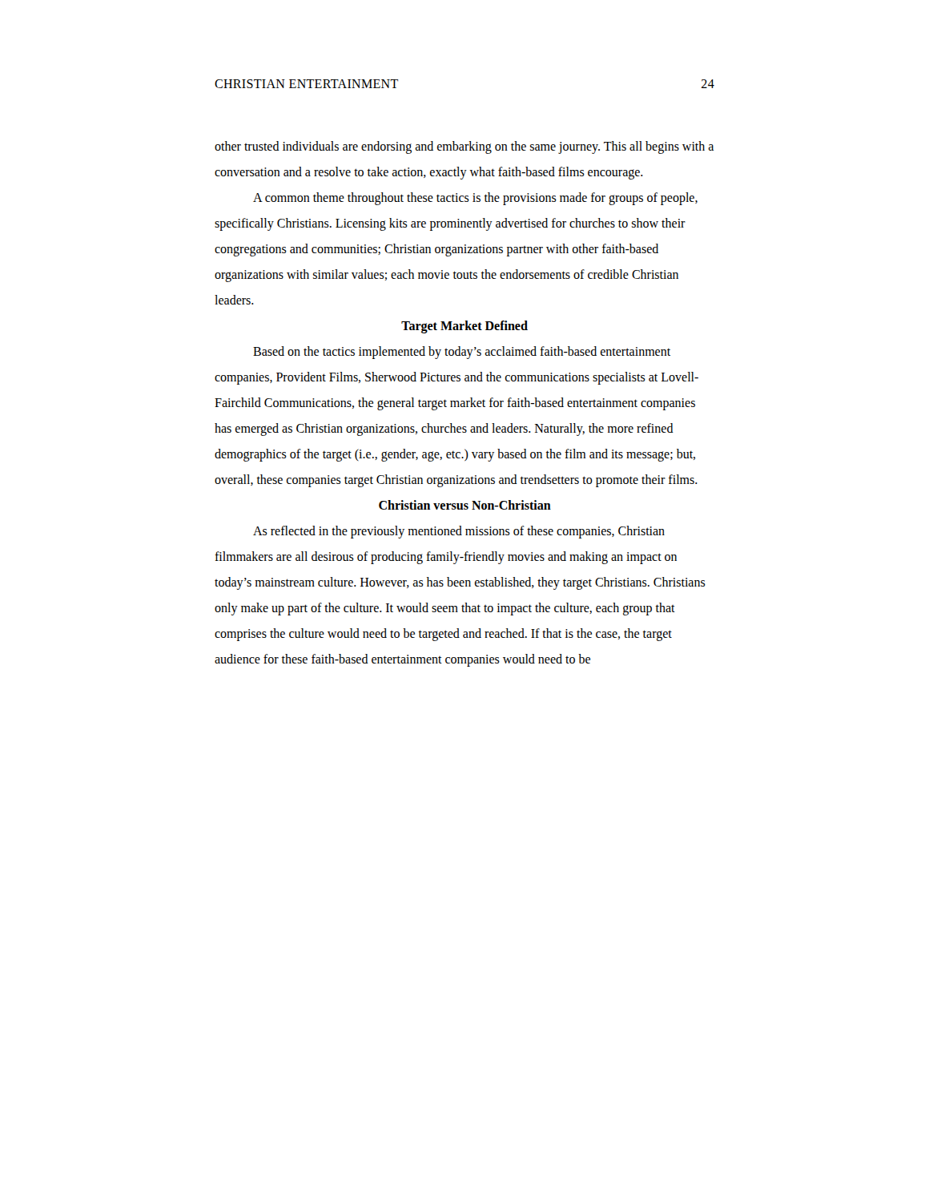Christian Entertainment 24
other trusted individuals are endorsing and embarking on the same journey. This all begins with a conversation and a resolve to take action, exactly what faith-based films encourage.
A common theme throughout these tactics is the provisions made for groups of people, specifically Christians. Licensing kits are prominently advertised for churches to show their congregations and communities; Christian organizations partner with other faith-based organizations with similar values; each movie touts the endorsements of credible Christian leaders.
Target Market Defined
Based on the tactics implemented by today’s acclaimed faith-based entertainment companies, Provident Films, Sherwood Pictures and the communications specialists at Lovell-Fairchild Communications, the general target market for faith-based entertainment companies has emerged as Christian organizations, churches and leaders. Naturally, the more refined demographics of the target (i.e., gender, age, etc.) vary based on the film and its message; but, overall, these companies target Christian organizations and trendsetters to promote their films.
Christian versus Non-Christian
As reflected in the previously mentioned missions of these companies, Christian filmmakers are all desirous of producing family-friendly movies and making an impact on today’s mainstream culture. However, as has been established, they target Christians. Christians only make up part of the culture. It would seem that to impact the culture, each group that comprises the culture would need to be targeted and reached. If that is the case, the target audience for these faith-based entertainment companies would need to be